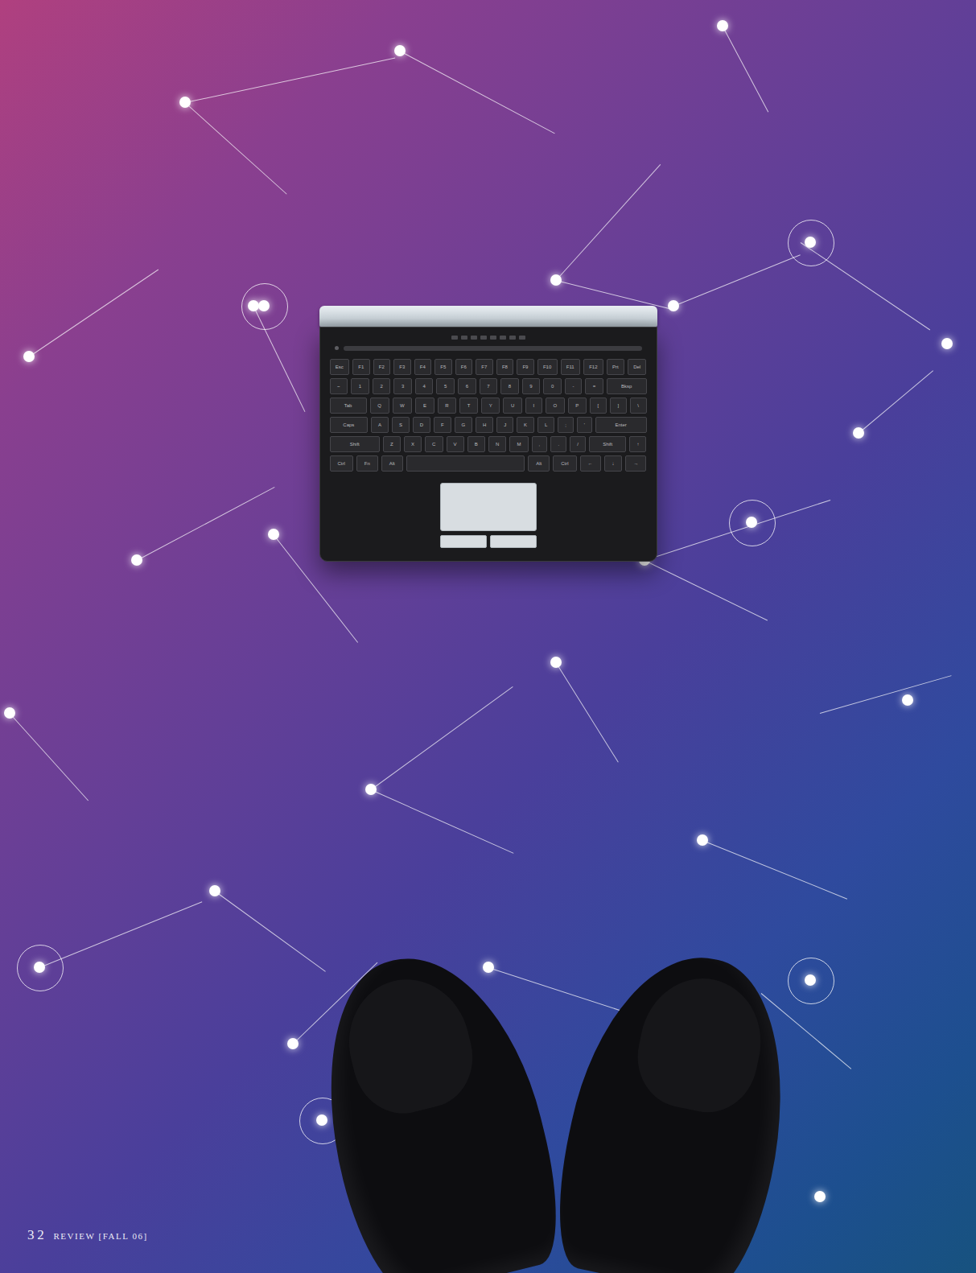Esc
F1
F2
F3
F4
F5
F6
F7
F8
F9
F10
F11
F12
Prt
Del
~
1
2
3
4
5
6
7
8
9
0
-
=
Bksp
Tab
Q
W
E
R
T
Y
U
I
O
P
[
]
\
Caps
A
S
D
F
G
H
J
K
L
;
'
Enter
Shift
Z
X
C
V
B
N
M
,
.
/
Shift
↑
Ctrl
Fn
Alt
Alt
Ctrl
←
↓
→
32 Review [Fall 06]